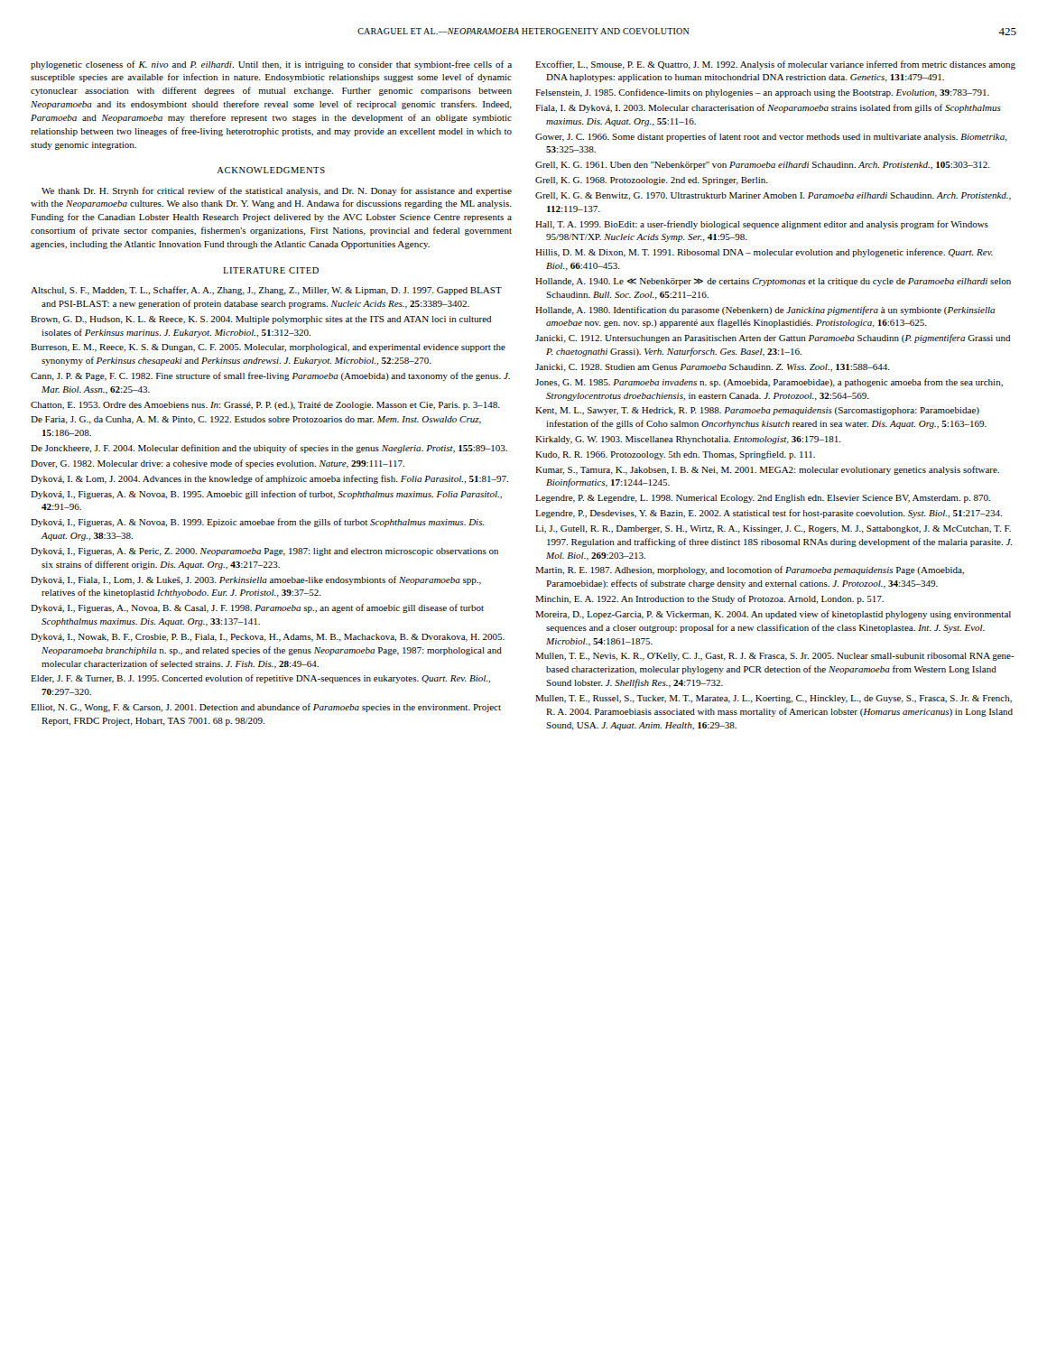CARAGUEL ET AL.—NEOPARAMOEBA HETEROGENEITY AND COEVOLUTION 425
phylogenetic closeness of K. nivo and P. eilhardi. Until then, it is intriguing to consider that symbiont-free cells of a susceptible species are available for infection in nature. Endosymbiotic relationships suggest some level of dynamic cytonuclear association with different degrees of mutual exchange. Further genomic comparisons between Neoparamoeba and its endosymbiont should therefore reveal some level of reciprocal genomic transfers. Indeed, Paramoeba and Neoparamoeba may therefore represent two stages in the development of an obligate symbiotic relationship between two lineages of free-living heterotrophic protists, and may provide an excellent model in which to study genomic integration.
Acknowledgments
We thank Dr. H. Strynh for critical review of the statistical analysis, and Dr. N. Donay for assistance and expertise with the Neoparamoeba cultures. We also thank Dr. Y. Wang and H. Andawa for discussions regarding the ML analysis. Funding for the Canadian Lobster Health Research Project delivered by the AVC Lobster Science Centre represents a consortium of private sector companies, fishermen's organizations, First Nations, provincial and federal government agencies, including the Atlantic Innovation Fund through the Atlantic Canada Opportunities Agency.
Literature Cited
Altschul, S. F., Madden, T. L., Schaffer, A. A., Zhang, J., Zhang, Z., Miller, W. & Lipman, D. J. 1997. Gapped BLAST and PSI-BLAST: a new generation of protein database search programs. Nucleic Acids Res., 25:3389–3402.
Brown, G. D., Hudson, K. L. & Reece, K. S. 2004. Multiple polymorphic sites at the ITS and ATAN loci in cultured isolates of Perkinsus marinus. J. Eukaryot. Microbiol., 51:312–320.
Burreson, E. M., Reece, K. S. & Dungan, C. F. 2005. Molecular, morphological, and experimental evidence support the synonymy of Perkinsus chesapeaki and Perkinsus andrewsi. J. Eukaryot. Microbiol., 52:258–270.
Cann, J. P. & Page, F. C. 1982. Fine structure of small free-living Paramoeba (Amoebida) and taxonomy of the genus. J. Mar. Biol. Assn., 62:25–43.
Chatton, E. 1953. Ordre des Amoebiens nus. In: Grassé, P. P. (ed.), Traité de Zoologie. Masson et Cie, Paris. p. 3–148.
De Faria, J. G., da Cunha, A. M. & Pinto, C. 1922. Estudos sobre Protozoarios do mar. Mem. Inst. Oswaldo Cruz, 15:186–208.
De Jonckheere, J. F. 2004. Molecular definition and the ubiquity of species in the genus Naegleria. Protist, 155:89–103.
Dover, G. 1982. Molecular drive: a cohesive mode of species evolution. Nature, 299:111–117.
Dyková, I. & Lom, J. 2004. Advances in the knowledge of amphizoic amoeba infecting fish. Folia Parasitol., 51:81–97.
Dyková, I., Figueras, A. & Novoa, B. 1995. Amoebic gill infection of turbot, Scophthalmus maximus. Folia Parasitol., 42:91–96.
Dyková, I., Figueras, A. & Novoa, B. 1999. Epizoic amoebae from the gills of turbot Scophthalmus maximus. Dis. Aquat. Org., 38:33–38.
Dyková, I., Figueras, A. & Peric, Z. 2000. Neoparamoeba Page, 1987: light and electron microscopic observations on six strains of different origin. Dis. Aquat. Org., 43:217–223.
Dyková, I., Fiala, I., Lom, J. & Lukeš, J. 2003. Perkinsiella amoebae-like endosymbionts of Neoparamoeba spp., relatives of the kinetoplastid Ichthyobodo. Eur. J. Protistol., 39:37–52.
Dyková, I., Figueras, A., Novoa, B. & Casal, J. F. 1998. Paramoeba sp., an agent of amoebic gill disease of turbot Scophthalmus maximus. Dis. Aquat. Org., 33:137–141.
Dyková, I., Nowak, B. F., Crosbie, P. B., Fiala, I., Peckova, H., Adams, M. B., Machackova, B. & Dvorakova, H. 2005. Neoparamoeba branchiphila n. sp., and related species of the genus Neoparamoeba Page, 1987: morphological and molecular characterization of selected strains. J. Fish. Dis., 28:49–64.
Elder, J. F. & Turner, B. J. 1995. Concerted evolution of repetitive DNA-sequences in eukaryotes. Quart. Rev. Biol., 70:297–320.
Elliot, N. G., Wong, F. & Carson, J. 2001. Detection and abundance of Paramoeba species in the environment. Project Report, FRDC Project, Hobart, TAS 7001. 68 p. 98/209.
Excoffier, L., Smouse, P. E. & Quattro, J. M. 1992. Analysis of molecular variance inferred from metric distances among DNA haplotypes: application to human mitochondrial DNA restriction data. Genetics, 131:479–491.
Felsenstein, J. 1985. Confidence-limits on phylogenies – an approach using the Bootstrap. Evolution, 39:783–791.
Fiala, I. & Dyková, I. 2003. Molecular characterisation of Neoparamoeba strains isolated from gills of Scophthalmus maximus. Dis. Aquat. Org., 55:11–16.
Gower, J. C. 1966. Some distant properties of latent root and vector methods used in multivariate analysis. Biometrika, 53:325–338.
Grell, K. G. 1961. Uben den ''Nebenkörper'' von Paramoeba eilhardi Schaudinn. Arch. Protistenkd., 105:303–312.
Grell, K. G. 1968. Protozoologie. 2nd ed. Springer, Berlin.
Grell, K. G. & Benwitz, G. 1970. Ultrastrukturb Mariner Amoben I. Paramoeba eilhardi Schaudinn. Arch. Protistenkd., 112:119–137.
Hall, T. A. 1999. BioEdit: a user-friendly biological sequence alignment editor and analysis program for Windows 95/98/NT/XP. Nucleic Acids Symp. Ser., 41:95–98.
Hillis, D. M. & Dixon, M. T. 1991. Ribosomal DNA – molecular evolution and phylogenetic inference. Quart. Rev. Biol., 66:410–453.
Hollande, A. 1940. Le ≪ Nebenkörper ≫ de certains Cryptomonas et la critique du cycle de Paramoeba eilhardi selon Schaudinn. Bull. Soc. Zool., 65:211–216.
Hollande, A. 1980. Identification du parasome (Nebenkern) de Janickina pigmentifera à un symbionte (Perkinsiella amoebae nov. gen. nov. sp.) apparenté aux flagellés Kinoplastidiés. Protistologica, 16:613–625.
Janicki, C. 1912. Untersuchungen an Parasitischen Arten der Gattun Paramoeba Schaudinn (P. pigmentifera Grassi und P. chaetognathi Grassi). Verh. Naturforsch. Ges. Basel, 23:1–16.
Janicki, C. 1928. Studien am Genus Paramoeba Schaudinn. Z. Wiss. Zool., 131:588–644.
Jones, G. M. 1985. Paramoeba invadens n. sp. (Amoebida, Paramoebidae), a pathogenic amoeba from the sea urchin, Strongylocentrotus droebachiensis, in eastern Canada. J. Protozool., 32:564–569.
Kent, M. L., Sawyer, T. & Hedrick, R. P. 1988. Paramoeba pemaquidensis (Sarcomastigophora: Paramoebidae) infestation of the gills of Coho salmon Oncorhynchus kisutch reared in sea water. Dis. Aquat. Org., 5:163–169.
Kirkaldy, G. W. 1903. Miscellanea Rhynchotalia. Entomologist, 36:179–181.
Kudo, R. R. 1966. Protozoology. 5th edn. Thomas, Springfield. p. 111.
Kumar, S., Tamura, K., Jakobsen, I. B. & Nei, M. 2001. MEGA2: molecular evolutionary genetics analysis software. Bioinformatics, 17:1244–1245.
Legendre, P. & Legendre, L. 1998. Numerical Ecology. 2nd English edn. Elsevier Science BV, Amsterdam. p. 870.
Legendre, P., Desdevises, Y. & Bazin, E. 2002. A statistical test for host-parasite coevolution. Syst. Biol., 51:217–234.
Li, J., Gutell, R. R., Damberger, S. H., Wirtz, R. A., Kissinger, J. C., Rogers, M. J., Sattabongkot, J. & McCutchan, T. F. 1997. Regulation and trafficking of three distinct 18S ribosomal RNAs during development of the malaria parasite. J. Mol. Biol., 269:203–213.
Martin, R. E. 1987. Adhesion, morphology, and locomotion of Paramoeba pemaquidensis Page (Amoebida, Paramoebidae): effects of substrate charge density and external cations. J. Protozool., 34:345–349.
Minchin, E. A. 1922. An Introduction to the Study of Protozoa. Arnold, London. p. 517.
Moreira, D., Lopez-Garcia, P. & Vickerman, K. 2004. An updated view of kinetoplastid phylogeny using environmental sequences and a closer outgroup: proposal for a new classification of the class Kinetoplastea. Int. J. Syst. Evol. Microbiol., 54:1861–1875.
Mullen, T. E., Nevis, K. R., O'Kelly, C. J., Gast, R. J. & Frasca, S. Jr. 2005. Nuclear small-subunit ribosomal RNA gene-based characterization, molecular phylogeny and PCR detection of the Neoparamoeba from Western Long Island Sound lobster. J. Shellfish Res., 24:719–732.
Mullen, T. E., Russel, S., Tucker, M. T., Maratea, J. L., Koerting, C., Hinckley, L., de Guyse, S., Frasca, S. Jr. & French, R. A. 2004. Paramoebiasis associated with mass mortality of American lobster (Homarus americanus) in Long Island Sound, USA. J. Aquat. Anim. Health, 16:29–38.